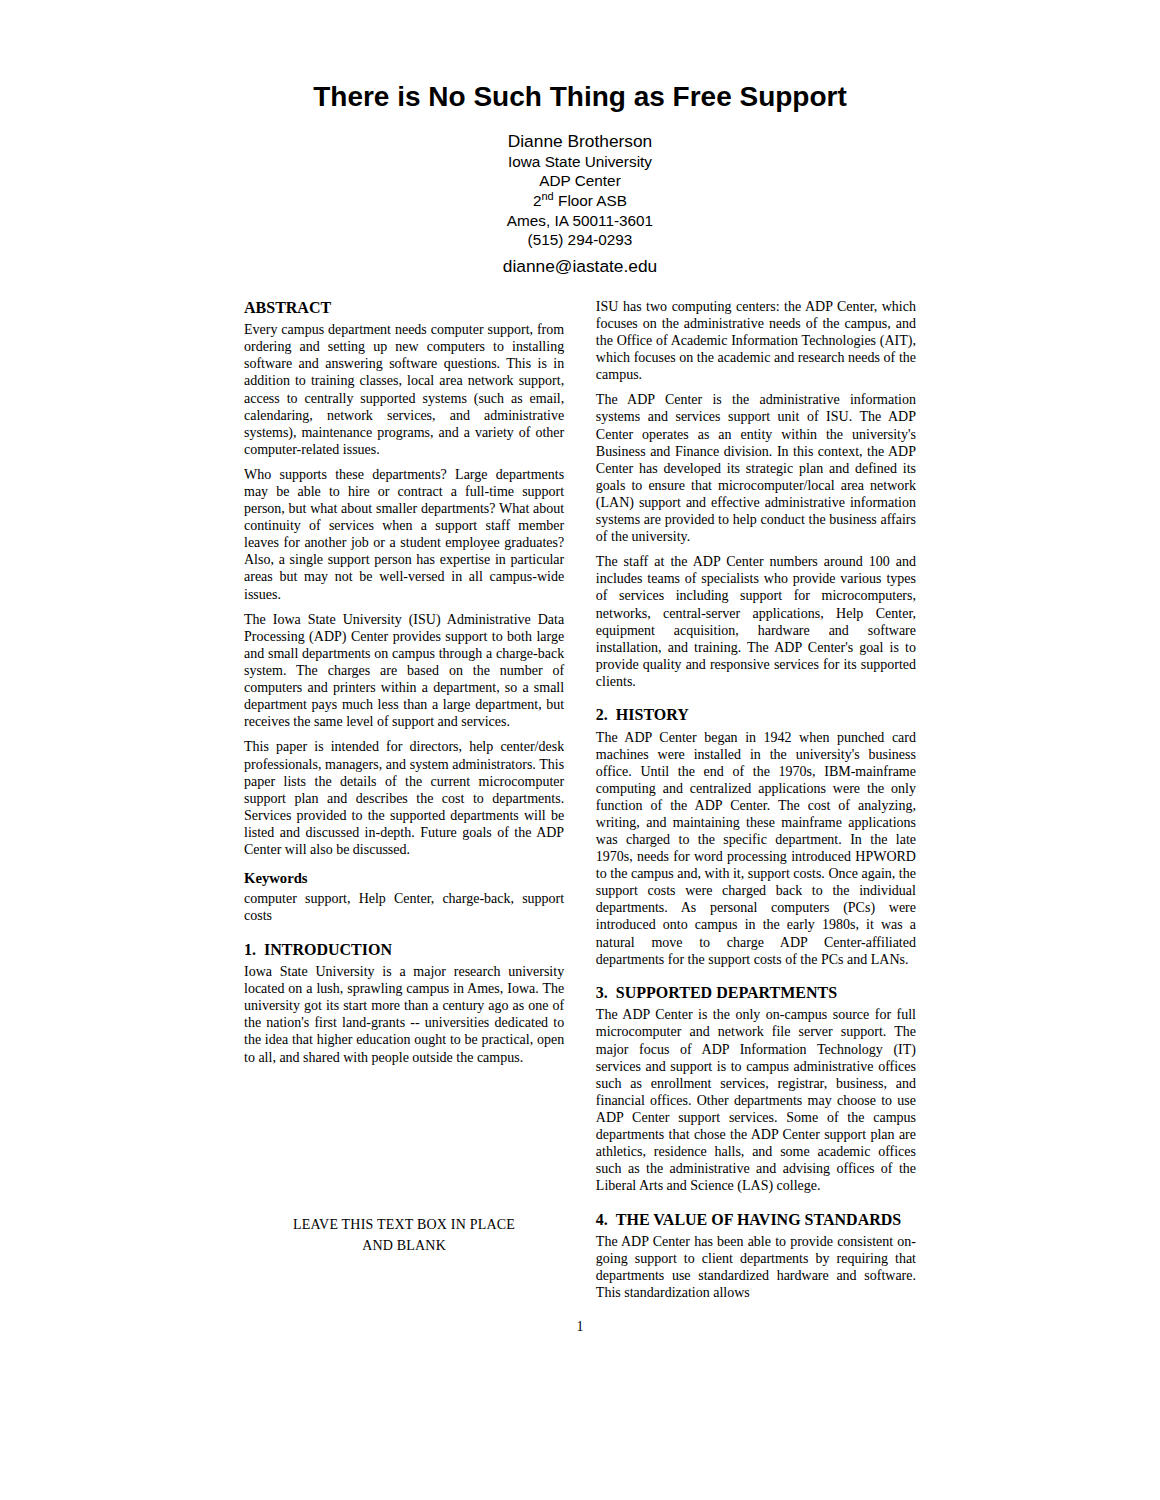There is No Such Thing as Free Support
Dianne Brotherson
Iowa State University
ADP Center
2nd Floor ASB
Ames, IA 50011-3601
(515) 294-0293
dianne@iastate.edu
ABSTRACT
Every campus department needs computer support, from ordering and setting up new computers to installing software and answering software questions. This is in addition to training classes, local area network support, access to centrally supported systems (such as email, calendaring, network services, and administrative systems), maintenance programs, and a variety of other computer-related issues.
Who supports these departments? Large departments may be able to hire or contract a full-time support person, but what about smaller departments? What about continuity of services when a support staff member leaves for another job or a student employee graduates? Also, a single support person has expertise in particular areas but may not be well-versed in all campus-wide issues.
The Iowa State University (ISU) Administrative Data Processing (ADP) Center provides support to both large and small departments on campus through a charge-back system. The charges are based on the number of computers and printers within a department, so a small department pays much less than a large department, but receives the same level of support and services.
This paper is intended for directors, help center/desk professionals, managers, and system administrators. This paper lists the details of the current microcomputer support plan and describes the cost to departments. Services provided to the supported departments will be listed and discussed in-depth. Future goals of the ADP Center will also be discussed.
Keywords
computer support, Help Center, charge-back, support costs
1. INTRODUCTION
Iowa State University is a major research university located on a lush, sprawling campus in Ames, Iowa. The university got its start more than a century ago as one of the nation's first land-grants -- universities dedicated to the idea that higher education ought to be practical, open to all, and shared with people outside the campus.
LEAVE THIS TEXT BOX IN PLACE
AND BLANK
ISU has two computing centers: the ADP Center, which focuses on the administrative needs of the campus, and the Office of Academic Information Technologies (AIT), which focuses on the academic and research needs of the campus.
The ADP Center is the administrative information systems and services support unit of ISU. The ADP Center operates as an entity within the university's Business and Finance division. In this context, the ADP Center has developed its strategic plan and defined its goals to ensure that microcomputer/local area network (LAN) support and effective administrative information systems are provided to help conduct the business affairs of the university.
The staff at the ADP Center numbers around 100 and includes teams of specialists who provide various types of services including support for microcomputers, networks, central-server applications, Help Center, equipment acquisition, hardware and software installation, and training. The ADP Center's goal is to provide quality and responsive services for its supported clients.
2. HISTORY
The ADP Center began in 1942 when punched card machines were installed in the university's business office. Until the end of the 1970s, IBM-mainframe computing and centralized applications were the only function of the ADP Center. The cost of analyzing, writing, and maintaining these mainframe applications was charged to the specific department. In the late 1970s, needs for word processing introduced HPWORD to the campus and, with it, support costs. Once again, the support costs were charged back to the individual departments. As personal computers (PCs) were introduced onto campus in the early 1980s, it was a natural move to charge ADP Center-affiliated departments for the support costs of the PCs and LANs.
3. SUPPORTED DEPARTMENTS
The ADP Center is the only on-campus source for full microcomputer and network file server support. The major focus of ADP Information Technology (IT) services and support is to campus administrative offices such as enrollment services, registrar, business, and financial offices. Other departments may choose to use ADP Center support services. Some of the campus departments that chose the ADP Center support plan are athletics, residence halls, and some academic offices such as the administrative and advising offices of the Liberal Arts and Science (LAS) college.
4. THE VALUE OF HAVING STANDARDS
The ADP Center has been able to provide consistent on-going support to client departments by requiring that departments use standardized hardware and software. This standardization allows
1